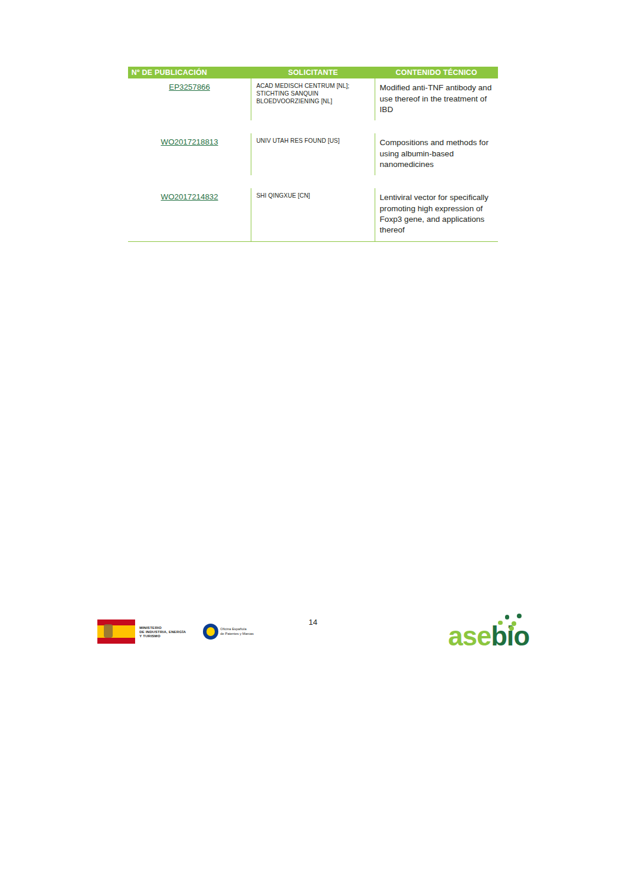| Nº DE PUBLICACIÓN | SOLICITANTE | CONTENIDO TÉCNICO |
| --- | --- | --- |
| EP3257866 | ACAD MEDISCH CENTRUM [NL]; STICHTING SANQUIN BLOEDVOORZIENING [NL] | Modified anti-TNF antibody and use thereof in the treatment of IBD |
| WO2017218813 | UNIV UTAH RES FOUND [US] | Compositions and methods for using albumin-based nanomedicines |
| WO2017214832 | SHI QINGXUE [CN] | Lentiviral vector for specifically promoting high expression of Foxp3 gene, and applications thereof |
14
MINISTERIO
DE INDUSTRIA, ENERGÍA
Y TURISMO
Oficina Española
de Patentes y Marcas
ase bio